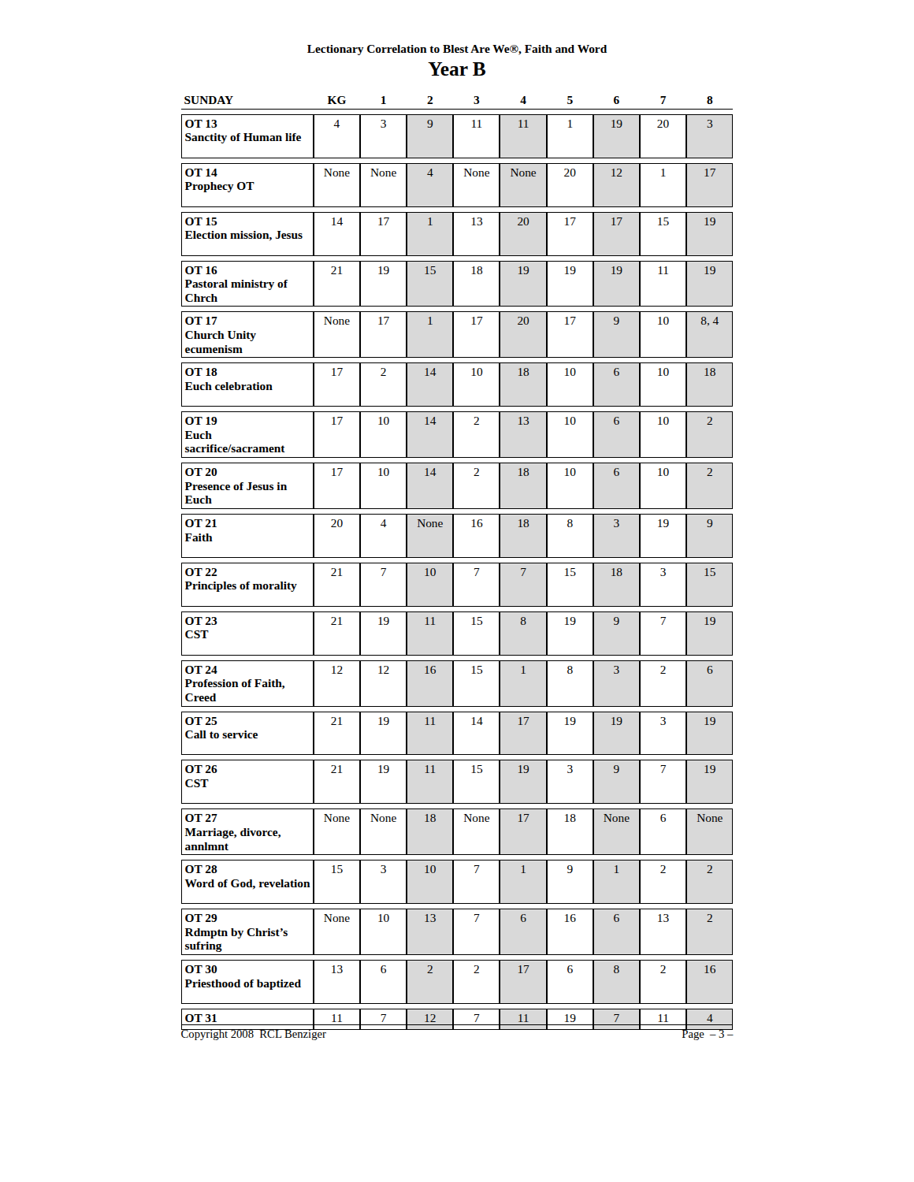Lectionary Correlation to Blest Are We®, Faith and Word
Year B
| SUNDAY | KG | 1 | 2 | 3 | 4 | 5 | 6 | 7 | 8 |
| --- | --- | --- | --- | --- | --- | --- | --- | --- | --- |
| OT 13 Sanctity of Human life | 4 | 3 | 9 | 11 | 11 | 1 | 19 | 20 | 3 |
| OT 14 Prophecy OT | None | None | 4 | None | None | 20 | 12 | 1 | 17 |
| OT 15 Election mission, Jesus | 14 | 17 | 1 | 13 | 20 | 17 | 17 | 15 | 19 |
| OT 16 Pastoral ministry of Chrch | 21 | 19 | 15 | 18 | 19 | 19 | 19 | 11 | 19 |
| OT 17 Church Unity ecumenism | None | 17 | 1 | 17 | 20 | 17 | 9 | 10 | 8, 4 |
| OT 18 Euch celebration | 17 | 2 | 14 | 10 | 18 | 10 | 6 | 10 | 18 |
| OT 19 Euch sacrifice/sacrament | 17 | 10 | 14 | 2 | 13 | 10 | 6 | 10 | 2 |
| OT 20 Presence of Jesus in Euch | 17 | 10 | 14 | 2 | 18 | 10 | 6 | 10 | 2 |
| OT 21 Faith | 20 | 4 | None | 16 | 18 | 8 | 3 | 19 | 9 |
| OT 22 Principles of morality | 21 | 7 | 10 | 7 | 7 | 15 | 18 | 3 | 15 |
| OT 23 CST | 21 | 19 | 11 | 15 | 8 | 19 | 9 | 7 | 19 |
| OT 24 Profession of Faith, Creed | 12 | 12 | 16 | 15 | 1 | 8 | 3 | 2 | 6 |
| OT 25 Call to service | 21 | 19 | 11 | 14 | 17 | 19 | 19 | 3 | 19 |
| OT 26 CST | 21 | 19 | 11 | 15 | 19 | 3 | 9 | 7 | 19 |
| OT 27 Marriage, divorce, annlmnt | None | None | 18 | None | 17 | 18 | None | 6 | None |
| OT 28 Word of God, revelation | 15 | 3 | 10 | 7 | 1 | 9 | 1 | 2 | 2 |
| OT 29 Rdmptn by Christ’s sufring | None | 10 | 13 | 7 | 6 | 16 | 6 | 13 | 2 |
| OT 30 Priesthood of baptized | 13 | 6 | 2 | 2 | 17 | 6 | 8 | 2 | 16 |
| OT 31 | 11 | 7 | 12 | 7 | 11 | 19 | 7 | 11 | 4 |
Copyright 2008 RCL Benziger Page – 3 –